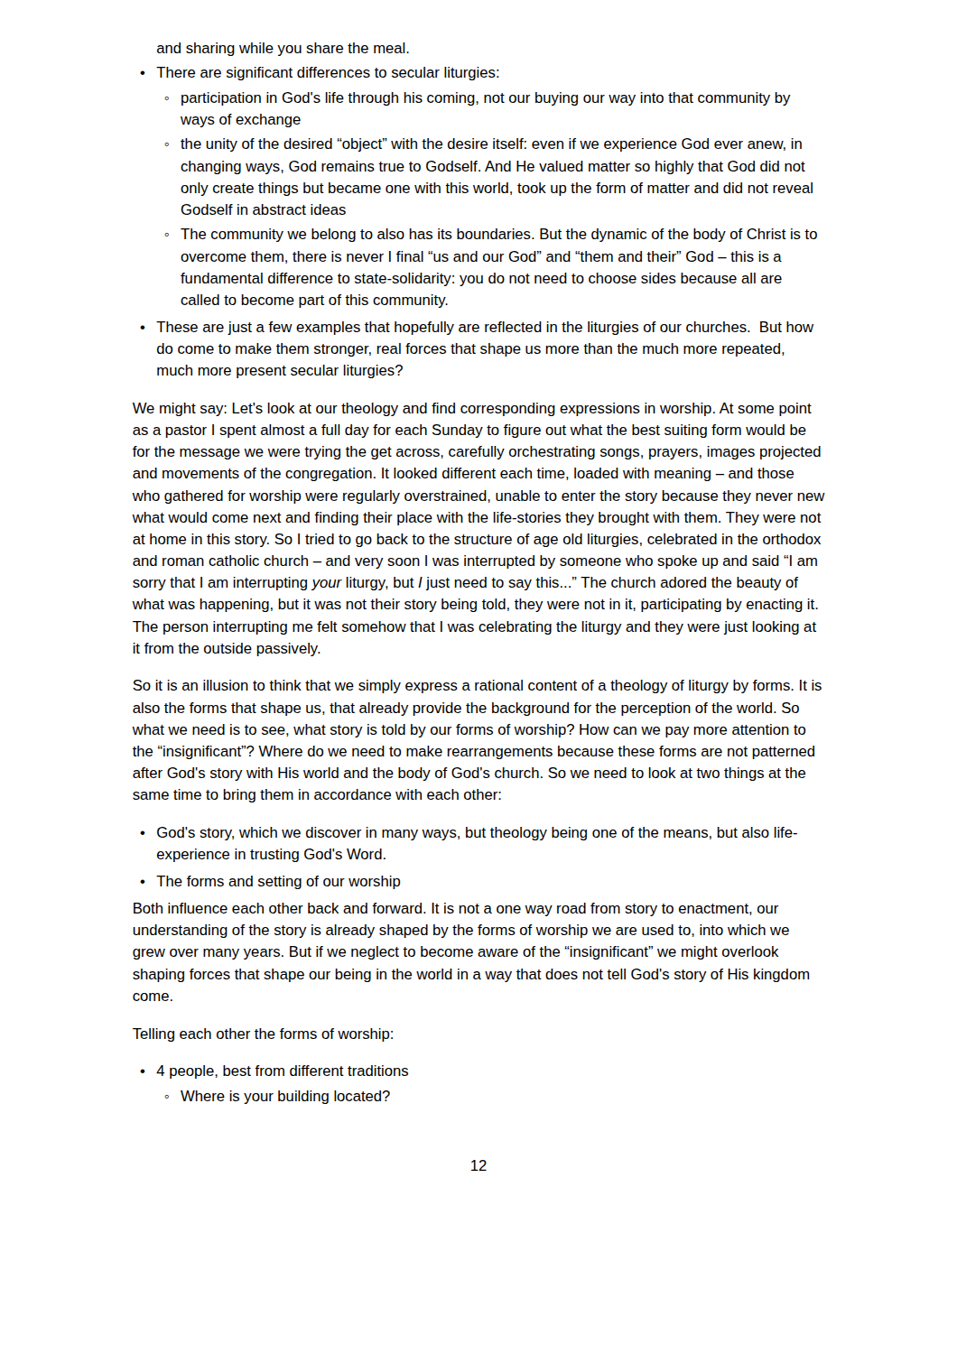and sharing while you share the meal.
There are significant differences to secular liturgies:
participation in God's life through his coming, not our buying our way into that community by ways of exchange
the unity of the desired “object” with the desire itself: even if we experience God ever anew, in changing ways, God remains true to Godself. And He valued matter so highly that God did not only create things but became one with this world, took up the form of matter and did not reveal Godself in abstract ideas
The community we belong to also has its boundaries. But the dynamic of the body of Christ is to overcome them, there is never I final “us and our God” and “them and their” God – this is a fundamental difference to state-solidarity: you do not need to choose sides because all are called to become part of this community.
These are just a few examples that hopefully are reflected in the liturgies of our churches. But how do come to make them stronger, real forces that shape us more than the much more repeated, much more present secular liturgies?
We might say: Let's look at our theology and find corresponding expressions in worship. At some point as a pastor I spent almost a full day for each Sunday to figure out what the best suiting form would be for the message we were trying the get across, carefully orchestrating songs, prayers, images projected and movements of the congregation. It looked different each time, loaded with meaning – and those who gathered for worship were regularly overstrained, unable to enter the story because they never new what would come next and finding their place with the life-stories they brought with them. They were not at home in this story. So I tried to go back to the structure of age old liturgies, celebrated in the orthodox and roman catholic church – and very soon I was interrupted by someone who spoke up and said “I am sorry that I am interrupting your liturgy, but I just need to say this...” The church adored the beauty of what was happening, but it was not their story being told, they were not in it, participating by enacting it. The person interrupting me felt somehow that I was celebrating the liturgy and they were just looking at it from the outside passively.
So it is an illusion to think that we simply express a rational content of a theology of liturgy by forms. It is also the forms that shape us, that already provide the background for the perception of the world. So what we need is to see, what story is told by our forms of worship? How can we pay more attention to the “insignificant”? Where do we need to make rearrangements because these forms are not patterned after God's story with His world and the body of God's church. So we need to look at two things at the same time to bring them in accordance with each other:
God's story, which we discover in many ways, but theology being one of the means, but also life-experience in trusting God's Word.
The forms and setting of our worship
Both influence each other back and forward. It is not a one way road from story to enactment, our understanding of the story is already shaped by the forms of worship we are used to, into which we grew over many years. But if we neglect to become aware of the “insignificant” we might overlook shaping forces that shape our being in the world in a way that does not tell God's story of His kingdom come.
Telling each other the forms of worship:
4 people, best from different traditions
Where is your building located?
12